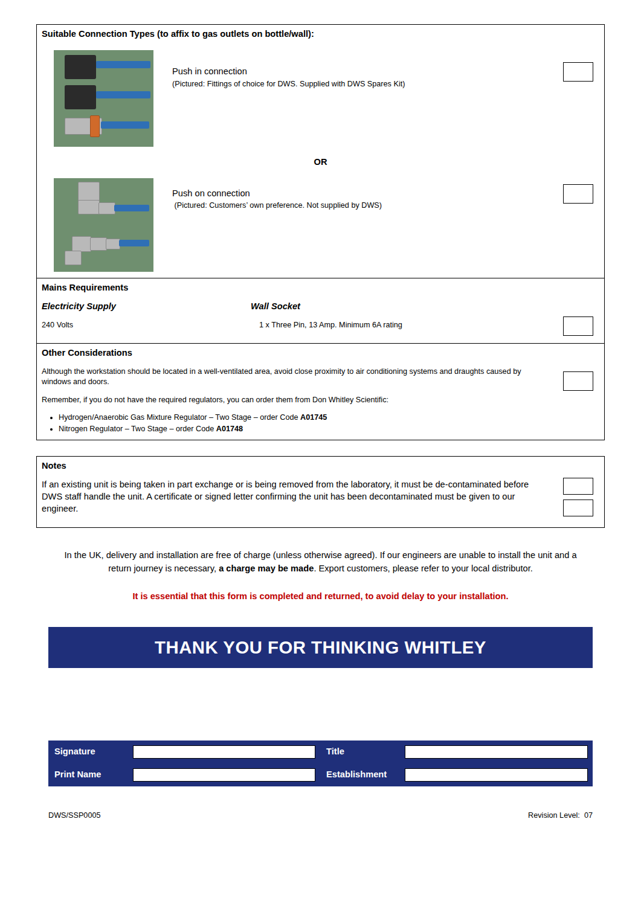Suitable Connection Types (to affix to gas outlets on bottle/wall):
| | Push in connection (Pictured: Fittings of choice for DWS. Supplied with DWS Spares Kit) | |
OR
| | Push on connection (Pictured: Customers’ own preference. Not supplied by DWS) | |
Mains Requirements
| Electricity Supply | Wall Socket | |
| 240 Volts | 1 x Three Pin, 13 Amp. Minimum 6A rating | |
Other Considerations
| Although the workstation should be located in a well-ventilated area, avoid close proximity to air conditioning systems and draughts caused by windows and doors. Remember, if you do not have the required regulators, you can order them from Don Whitley Scientific: Hydrogen/Anaerobic Gas Mixture Regulator – Two Stage – order Code A01745 Nitrogen Regulator – Two Stage – order Code A01748 | |
Notes
| If an existing unit is being taken in part exchange or is being removed from the laboratory, it must be de-contaminated before DWS staff handle the unit. A certificate or signed letter confirming the unit has been decontaminated must be given to our engineer. | |
In the UK, delivery and installation are free of charge (unless otherwise agreed). If our engineers are unable to install the unit and a return journey is necessary, a charge may be made. Export customers, please refer to your local distributor.
It is essential that this form is completed and returned, to avoid delay to your installation.
THANK YOU FOR THINKING WHITLEY
| Signature | | Title | |
| Print Name | | Establishment | |
DWS/SSP0005 Revision Level: 07